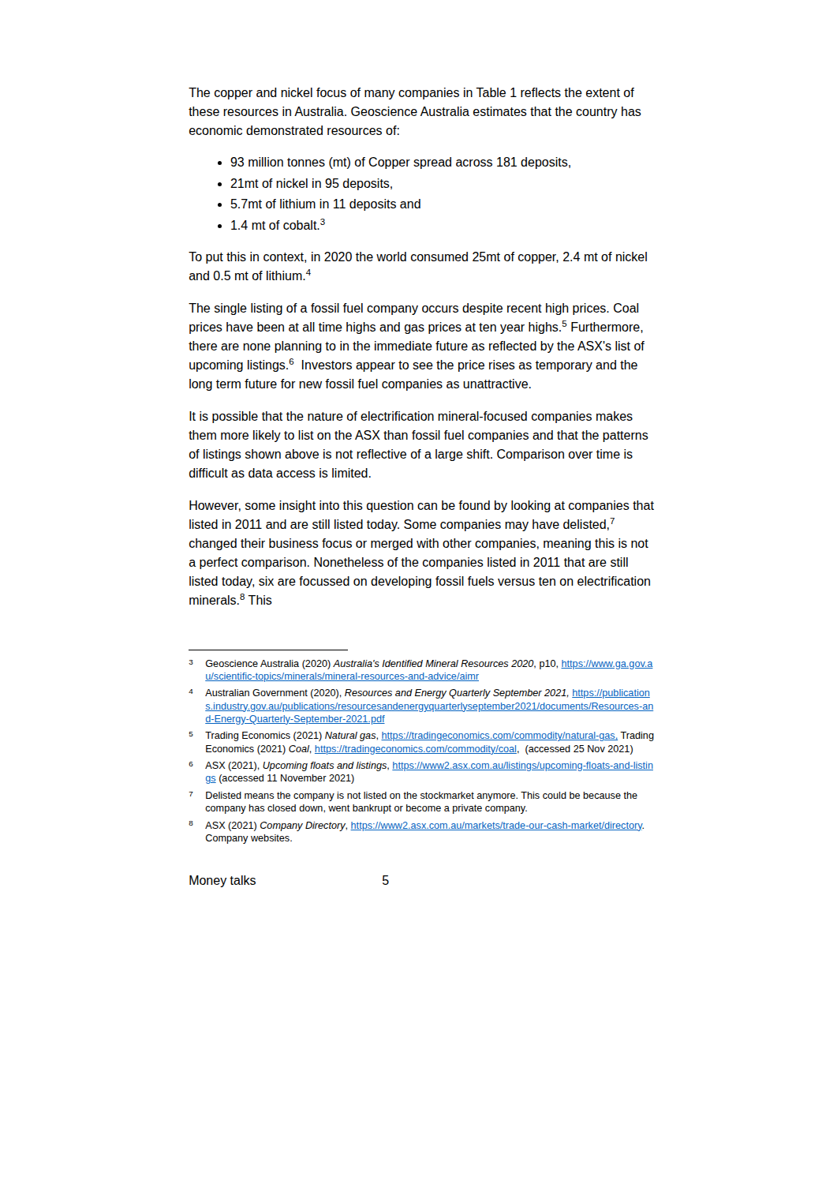The copper and nickel focus of many companies in Table 1 reflects the extent of these resources in Australia. Geoscience Australia estimates that the country has economic demonstrated resources of:
93 million tonnes (mt) of Copper spread across 181 deposits,
21mt of nickel in 95 deposits,
5.7mt of lithium in 11 deposits and
1.4 mt of cobalt.3
To put this in context, in 2020 the world consumed 25mt of copper, 2.4 mt of nickel and 0.5 mt of lithium.4
The single listing of a fossil fuel company occurs despite recent high prices. Coal prices have been at all time highs and gas prices at ten year highs.5 Furthermore, there are none planning to in the immediate future as reflected by the ASX's list of upcoming listings.6 Investors appear to see the price rises as temporary and the long term future for new fossil fuel companies as unattractive.
It is possible that the nature of electrification mineral-focused companies makes them more likely to list on the ASX than fossil fuel companies and that the patterns of listings shown above is not reflective of a large shift. Comparison over time is difficult as data access is limited.
However, some insight into this question can be found by looking at companies that listed in 2011 and are still listed today. Some companies may have delisted,7 changed their business focus or merged with other companies, meaning this is not a perfect comparison. Nonetheless of the companies listed in 2011 that are still listed today, six are focussed on developing fossil fuels versus ten on electrification minerals.8 This
3 Geoscience Australia (2020) Australia's Identified Mineral Resources 2020, p10, https://www.ga.gov.au/scientific-topics/minerals/mineral-resources-and-advice/aimr
4 Australian Government (2020), Resources and Energy Quarterly September 2021, https://publications.industry.gov.au/publications/resourcesandenergyquarterlyseptember2021/documents/Resources-and-Energy-Quarterly-September-2021.pdf
5 Trading Economics (2021) Natural gas, https://tradingeconomics.com/commodity/natural-gas, Trading Economics (2021) Coal, https://tradingeconomics.com/commodity/coal, (accessed 25 Nov 2021)
6 ASX (2021), Upcoming floats and listings, https://www2.asx.com.au/listings/upcoming-floats-and-listings (accessed 11 November 2021)
7 Delisted means the company is not listed on the stockmarket anymore. This could be because the company has closed down, went bankrupt or become a private company.
8 ASX (2021) Company Directory, https://www2.asx.com.au/markets/trade-our-cash-market/directory. Company websites.
Money talks 5